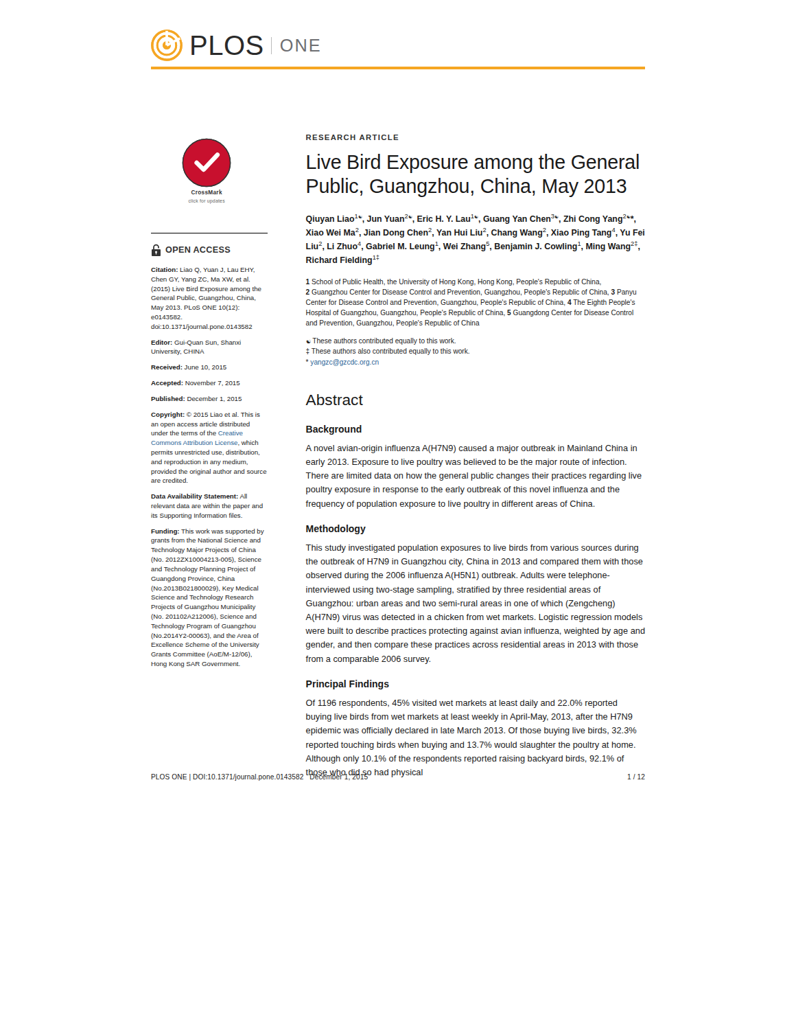PLOS ONE
CrossMark
click for updates
OPEN ACCESS
Citation: Liao Q, Yuan J, Lau EHY, Chen GY, Yang ZC, Ma XW, et al. (2015) Live Bird Exposure among the General Public, Guangzhou, China, May 2013. PLoS ONE 10(12): e0143582. doi:10.1371/journal.pone.0143582
Editor: Gui-Quan Sun, Shanxi University, CHINA
Received: June 10, 2015
Accepted: November 7, 2015
Published: December 1, 2015
Copyright: © 2015 Liao et al. This is an open access article distributed under the terms of the Creative Commons Attribution License, which permits unrestricted use, distribution, and reproduction in any medium, provided the original author and source are credited.
Data Availability Statement: All relevant data are within the paper and its Supporting Information files.
Funding: This work was supported by grants from the National Science and Technology Major Projects of China (No. 2012ZX10004213-005), Science and Technology Planning Project of Guangdong Province, China (No.2013B021800029), Key Medical Science and Technology Research Projects of Guangzhou Municipality (No. 201102A212006), Science and Technology Program of Guangzhou (No.2014Y2-00063), and the Area of Excellence Scheme of the University Grants Committee (AoE/M-12/06), Hong Kong SAR Government.
RESEARCH ARTICLE
Live Bird Exposure among the General Public, Guangzhou, China, May 2013
Qiuyan Liao1☯, Jun Yuan2☯, Eric H. Y. Lau1☯, Guang Yan Chen3☯, Zhi Cong Yang2☯*, Xiao Wei Ma2, Jian Dong Chen2, Yan Hui Liu2, Chang Wang2, Xiao Ping Tang4, Yu Fei Liu2, Li Zhuo4, Gabriel M. Leung1, Wei Zhang5, Benjamin J. Cowling1, Ming Wang2‡, Richard Fielding1‡
1 School of Public Health, the University of Hong Kong, Hong Kong, People's Republic of China,
2 Guangzhou Center for Disease Control and Prevention, Guangzhou, People's Republic of China, 3 Panyu Center for Disease Control and Prevention, Guangzhou, People's Republic of China, 4 The Eighth People's Hospital of Guangzhou, Guangzhou, People's Republic of China, 5 Guangdong Center for Disease Control and Prevention, Guangzhou, People's Republic of China
☯ These authors contributed equally to this work.
‡ These authors also contributed equally to this work.
* yangzc@gzcdc.org.cn
Abstract
Background
A novel avian-origin influenza A(H7N9) caused a major outbreak in Mainland China in early 2013. Exposure to live poultry was believed to be the major route of infection. There are limited data on how the general public changes their practices regarding live poultry exposure in response to the early outbreak of this novel influenza and the frequency of population exposure to live poultry in different areas of China.
Methodology
This study investigated population exposures to live birds from various sources during the outbreak of H7N9 in Guangzhou city, China in 2013 and compared them with those observed during the 2006 influenza A(H5N1) outbreak. Adults were telephone-interviewed using two-stage sampling, stratified by three residential areas of Guangzhou: urban areas and two semi-rural areas in one of which (Zengcheng) A(H7N9) virus was detected in a chicken from wet markets. Logistic regression models were built to describe practices protecting against avian influenza, weighted by age and gender, and then compare these practices across residential areas in 2013 with those from a comparable 2006 survey.
Principal Findings
Of 1196 respondents, 45% visited wet markets at least daily and 22.0% reported buying live birds from wet markets at least weekly in April-May, 2013, after the H7N9 epidemic was officially declared in late March 2013. Of those buying live birds, 32.3% reported touching birds when buying and 13.7% would slaughter the poultry at home. Although only 10.1% of the respondents reported raising backyard birds, 92.1% of those who did so had physical
PLOS ONE | DOI:10.1371/journal.pone.0143582 December 1, 2015
1 / 12